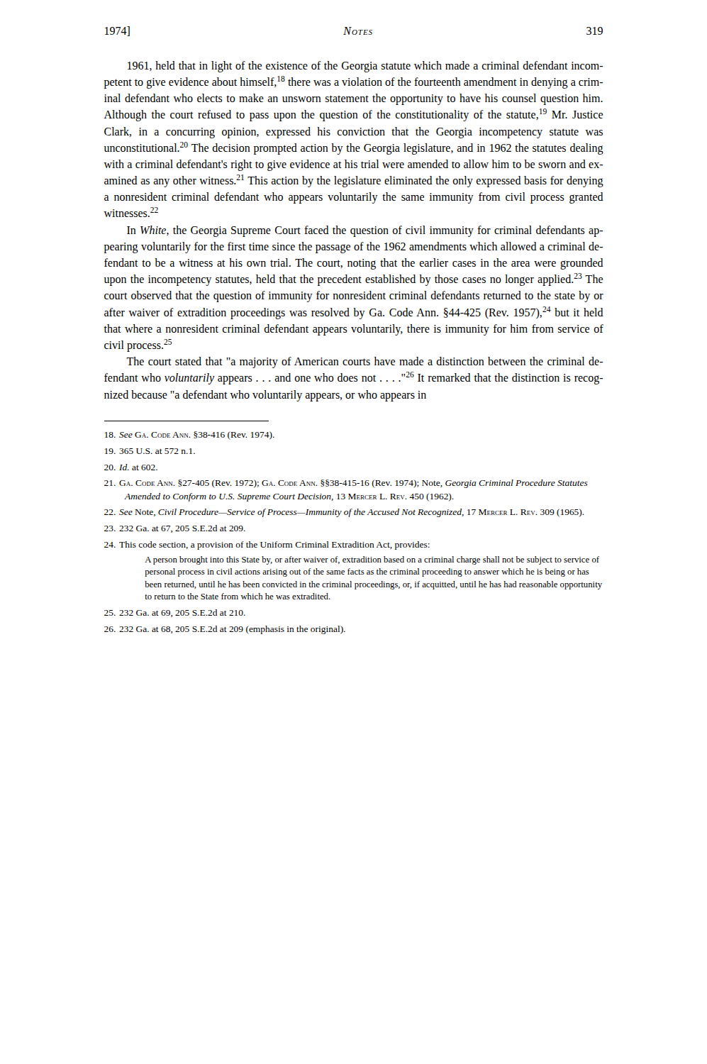1974] Notes 319
1961, held that in light of the existence of the Georgia statute which made a criminal defendant incompetent to give evidence about himself,18 there was a violation of the fourteenth amendment in denying a criminal defendant who elects to make an unsworn statement the opportunity to have his counsel question him. Although the court refused to pass upon the question of the constitutionality of the statute,19 Mr. Justice Clark, in a concurring opinion, expressed his conviction that the Georgia incompetency statute was unconstitutional.20 The decision prompted action by the Georgia legislature, and in 1962 the statutes dealing with a criminal defendant's right to give evidence at his trial were amended to allow him to be sworn and examined as any other witness.21 This action by the legislature eliminated the only expressed basis for denying a nonresident criminal defendant who appears voluntarily the same immunity from civil process granted witnesses.22
In White, the Georgia Supreme Court faced the question of civil immunity for criminal defendants appearing voluntarily for the first time since the passage of the 1962 amendments which allowed a criminal defendant to be a witness at his own trial. The court, noting that the earlier cases in the area were grounded upon the incompetency statutes, held that the precedent established by those cases no longer applied.23 The court observed that the question of immunity for nonresident criminal defendants returned to the state by or after waiver of extradition proceedings was resolved by Ga. Code Ann. §44-425 (Rev. 1957),24 but it held that where a nonresident criminal defendant appears voluntarily, there is immunity for him from service of civil process.25
The court stated that "a majority of American courts have made a distinction between the criminal defendant who voluntarily appears . . . and one who does not . . . ."26 It remarked that the distinction is recognized because "a defendant who voluntarily appears, or who appears in
18. See Ga. Code Ann. §38-416 (Rev. 1974).
19. 365 U.S. at 572 n.1.
20. Id. at 602.
21. Ga. Code Ann. §27-405 (Rev. 1972); Ga. Code Ann. §§38-415-16 (Rev. 1974); Note, Georgia Criminal Procedure Statutes Amended to Conform to U.S. Supreme Court Decision, 13 Mercer L. Rev. 450 (1962).
22. See Note, Civil Procedure—Service of Process—Immunity of the Accused Not Recognized, 17 Mercer L. Rev. 309 (1965).
23. 232 Ga. at 67, 205 S.E.2d at 209.
24. This code section, a provision of the Uniform Criminal Extradition Act, provides:
A person brought into this State by, or after waiver of, extradition based on a criminal charge shall not be subject to service of personal process in civil actions arising out of the same facts as the criminal proceeding to answer which he is being or has been returned, until he has been convicted in the criminal proceedings, or, if acquitted, until he has had reasonable opportunity to return to the State from which he was extradited.
25. 232 Ga. at 69, 205 S.E.2d at 210.
26. 232 Ga. at 68, 205 S.E.2d at 209 (emphasis in the original).